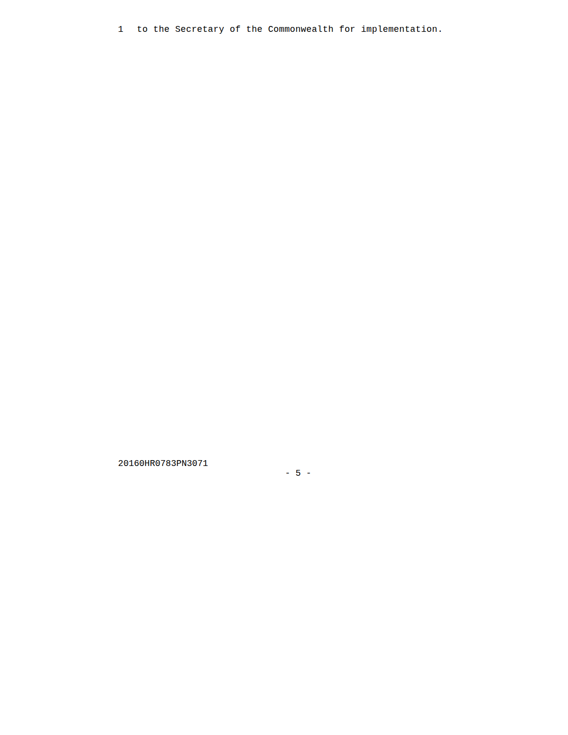1
to the Secretary of the Commonwealth for implementation.
20160HR0783PN3071 - 5 -